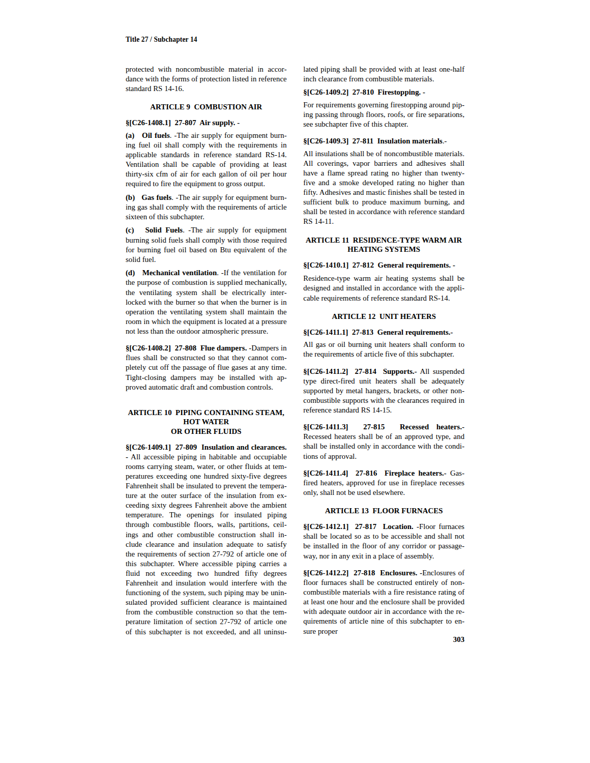Title 27 / Subchapter 14
protected with noncombustible material in accordance with the forms of protection listed in reference standard RS 14-16.
ARTICLE 9 COMBUSTION AIR
§[C26-1408.1] 27-807 Air supply. -
(a) Oil fuels. -The air supply for equipment burning fuel oil shall comply with the requirements in applicable standards in reference standard RS-14. Ventilation shall be capable of providing at least thirty-six cfm of air for each gallon of oil per hour required to fire the equipment to gross output.
(b) Gas fuels. -The air supply for equipment burning gas shall comply with the requirements of article sixteen of this subchapter.
(c) Solid Fuels. -The air supply for equipment burning solid fuels shall comply with those required for burning fuel oil based on Btu equivalent of the solid fuel.
(d) Mechanical ventilation. -If the ventilation for the purpose of combustion is supplied mechanically, the ventilating system shall be electrically interlocked with the burner so that when the burner is in operation the ventilating system shall maintain the room in which the equipment is located at a pressure not less than the outdoor atmospheric pressure.
§[C26-1408.2] 27-808 Flue dampers. -Dampers in flues shall be constructed so that they cannot completely cut off the passage of flue gases at any time. Tight-closing dampers may be installed with approved automatic draft and combustion controls.
ARTICLE 10 PIPING CONTAINING STEAM,
HOT WATER
OR OTHER FLUIDS
§[C26-1409.1] 27-809 Insulation and clearances. - All accessible piping in habitable and occupiable rooms carrying steam, water, or other fluids at temperatures exceeding one hundred sixty-five degrees Fahrenheit shall be insulated to prevent the temperature at the outer surface of the insulation from exceeding sixty degrees Fahrenheit above the ambient temperature. The openings for insulated piping through combustible floors, walls, partitions, ceilings and other combustible construction shall include clearance and insulation adequate to satisfy the requirements of section 27-792 of article one of this subchapter. Where accessible piping carries a fluid not exceeding two hundred fifty degrees Fahrenheit and insulation would interfere with the functioning of the system, such piping may be uninsulated provided sufficient clearance is maintained from the combustible construction so that the temperature limitation of section 27-792 of article one of this subchapter is not exceeded, and all uninsulated piping shall be provided with at least one-half inch clearance from combustible materials.
§[C26-1409.2] 27-810 Firestopping. -
For requirements governing firestopping around piping passing through floors, roofs, or fire separations, see subchapter five of this chapter.
§[C26-1409.3] 27-811 Insulation materials.-
All insulations shall be of noncombustible materials. All coverings, vapor barriers and adhesives shall have a flame spread rating no higher than twenty-five and a smoke developed rating no higher than fifty. Adhesives and mastic finishes shall be tested in sufficient bulk to produce maximum burning, and shall be tested in accordance with reference standard RS 14-11.
ARTICLE 11 RESIDENCE-TYPE WARM AIR
HEATING SYSTEMS
§[C26-1410.1] 27-812 General requirements. -
Residence-type warm air heating systems shall be designed and installed in accordance with the applicable requirements of reference standard RS-14.
ARTICLE 12 UNIT HEATERS
§[C26-1411.1] 27-813 General requirements.-
All gas or oil burning unit heaters shall conform to the requirements of article five of this subchapter.
§[C26-1411.2] 27-814 Supports.- All suspended type direct-fired unit heaters shall be adequately supported by metal hangers, brackets, or other noncombustible supports with the clearances required in reference standard RS 14-15.
§[C26-1411.3] 27-815 Recessed heaters.- Recessed heaters shall be of an approved type, and shall be installed only in accordance with the conditions of approval.
§[C26-1411.4] 27-816 Fireplace heaters.- Gas-fired heaters, approved for use in fireplace recesses only, shall not be used elsewhere.
ARTICLE 13 FLOOR FURNACES
§[C26-1412.1] 27-817 Location. -Floor furnaces shall be located so as to be accessible and shall not be installed in the floor of any corridor or passageway, nor in any exit in a place of assembly.
§[C26-1412.2] 27-818 Enclosures. -Enclosures of floor furnaces shall be constructed entirely of noncombustible materials with a fire resistance rating of at least one hour and the enclosure shall be provided with adequate outdoor air in accordance with the requirements of article nine of this subchapter to ensure proper
303